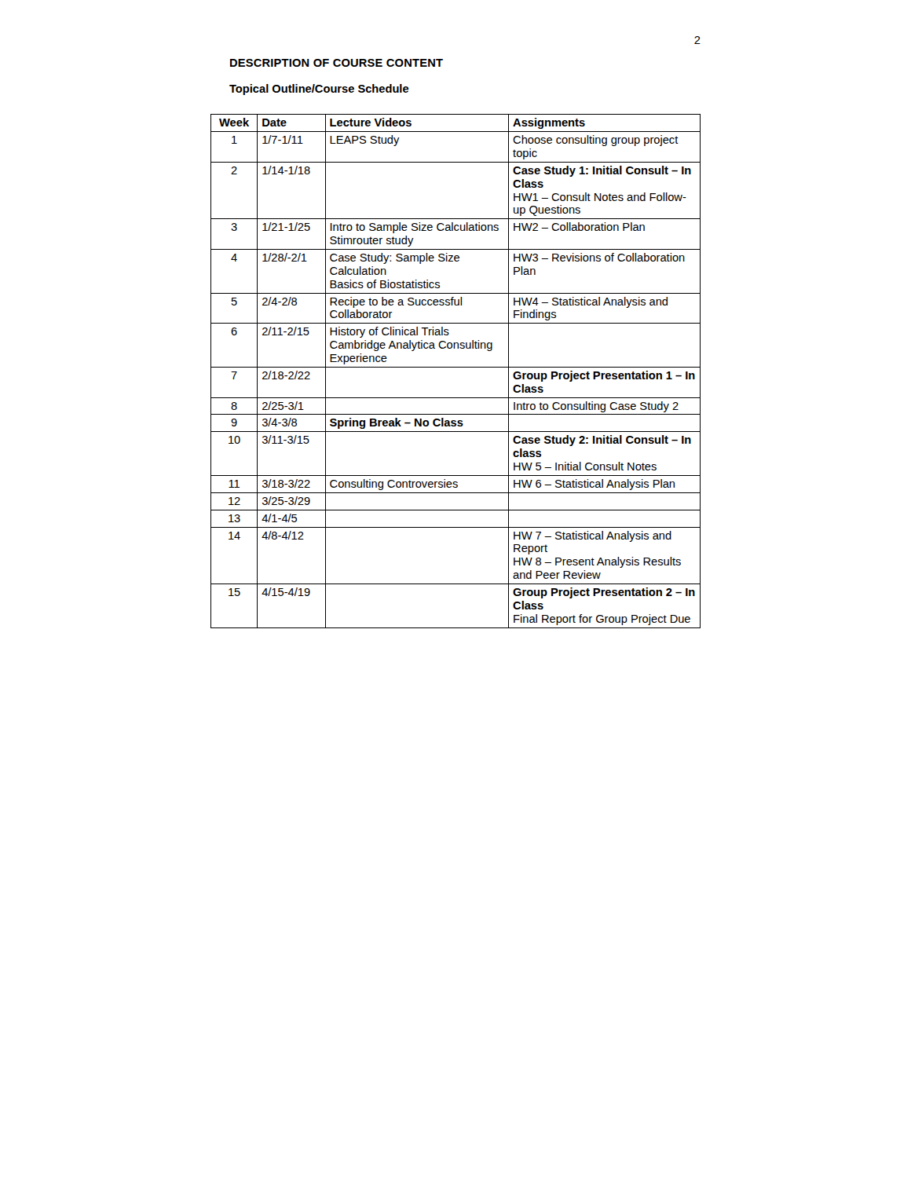2
DESCRIPTION OF COURSE CONTENT
Topical Outline/Course Schedule
| Week | Date | Lecture Videos | Assignments |
| --- | --- | --- | --- |
| 1 | 1/7-1/11 | LEAPS Study | Choose consulting group project topic |
| 2 | 1/14-1/18 | | Case Study 1: Initial Consult – In Class HW1 – Consult Notes and Follow-up Questions |
| 3 | 1/21-1/25 | Intro to Sample Size Calculations Stimrouter study | HW2 – Collaboration Plan |
| 4 | 1/28/-2/1 | Case Study: Sample Size Calculation Basics of Biostatistics | HW3 – Revisions of Collaboration Plan |
| 5 | 2/4-2/8 | Recipe to be a Successful Collaborator | HW4 – Statistical Analysis and Findings |
| 6 | 2/11-2/15 | History of Clinical Trials Cambridge Analytica Consulting Experience | |
| 7 | 2/18-2/22 | | Group Project Presentation 1 – In Class |
| 8 | 2/25-3/1 | | Intro to Consulting Case Study 2 |
| 9 | 3/4-3/8 | Spring Break – No Class | |
| 10 | 3/11-3/15 | | Case Study 2: Initial Consult – In class HW 5 – Initial Consult Notes |
| 11 | 3/18-3/22 | Consulting Controversies | HW 6 – Statistical Analysis Plan |
| 12 | 3/25-3/29 | | |
| 13 | 4/1-4/5 | | |
| 14 | 4/8-4/12 | | HW 7 – Statistical Analysis and Report HW 8 – Present Analysis Results and Peer Review |
| 15 | 4/15-4/19 | | Group Project Presentation 2 – In Class Final Report for Group Project Due |